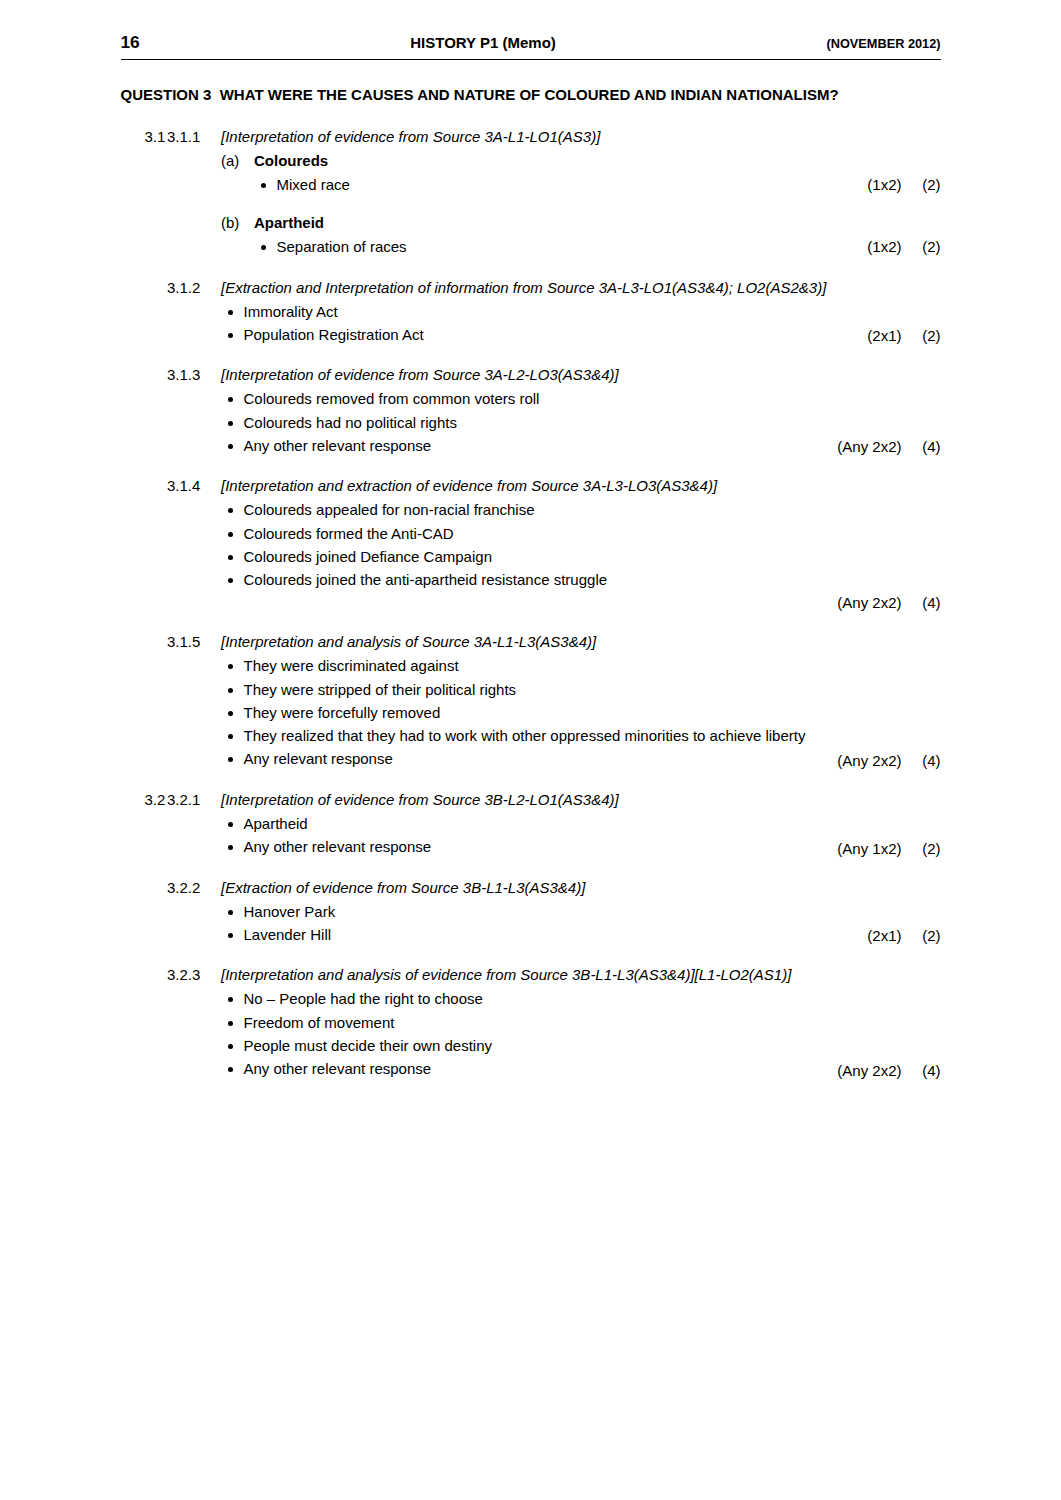16 HISTORY P1 (Memo) (NOVEMBER 2012)
QUESTION 3 WHAT WERE THE CAUSES AND NATURE OF COLOURED AND INDIAN NATIONALISM?
3.1
3.1.1
[Interpretation of evidence from Source 3A-L1-LO1(AS3)]
(a)
Coloureds
Mixed race
(1x2) (2)
(b)
Apartheid
Separation of races
(1x2) (2)
3.1.2
[Extraction and Interpretation of information from Source 3A-L3-LO1(AS3&4); LO2(AS2&3)]
Immorality Act
Population Registration Act
(2x1) (2)
3.1.3
[Interpretation of evidence from Source 3A-L2-LO3(AS3&4)]
Coloureds removed from common voters roll
Coloureds had no political rights
Any other relevant response
(Any 2x2) (4)
3.1.4
[Interpretation and extraction of evidence from Source 3A-L3-LO3(AS3&4)]
Coloureds appealed for non-racial franchise
Coloureds formed the Anti-CAD
Coloureds joined Defiance Campaign
Coloureds joined the anti-apartheid resistance struggle
(Any 2x2) (4)
3.1.5
[Interpretation and analysis of Source 3A-L1-L3(AS3&4)]
They were discriminated against
They were stripped of their political rights
They were forcefully removed
They realized that they had to work with other oppressed minorities to achieve liberty
Any relevant response
(Any 2x2) (4)
3.2
3.2.1
[Interpretation of evidence from Source 3B-L2-LO1(AS3&4)]
Apartheid
Any other relevant response
(Any 1x2) (2)
3.2.2
[Extraction of evidence from Source 3B-L1-L3(AS3&4)]
Hanover Park
Lavender Hill
(2x1) (2)
3.2.3
[Interpretation and analysis of evidence from Source 3B-L1-L3(AS3&4)][L1-LO2(AS1)]
No – People had the right to choose
Freedom of movement
People must decide their own destiny
Any other relevant response
(Any 2x2) (4)